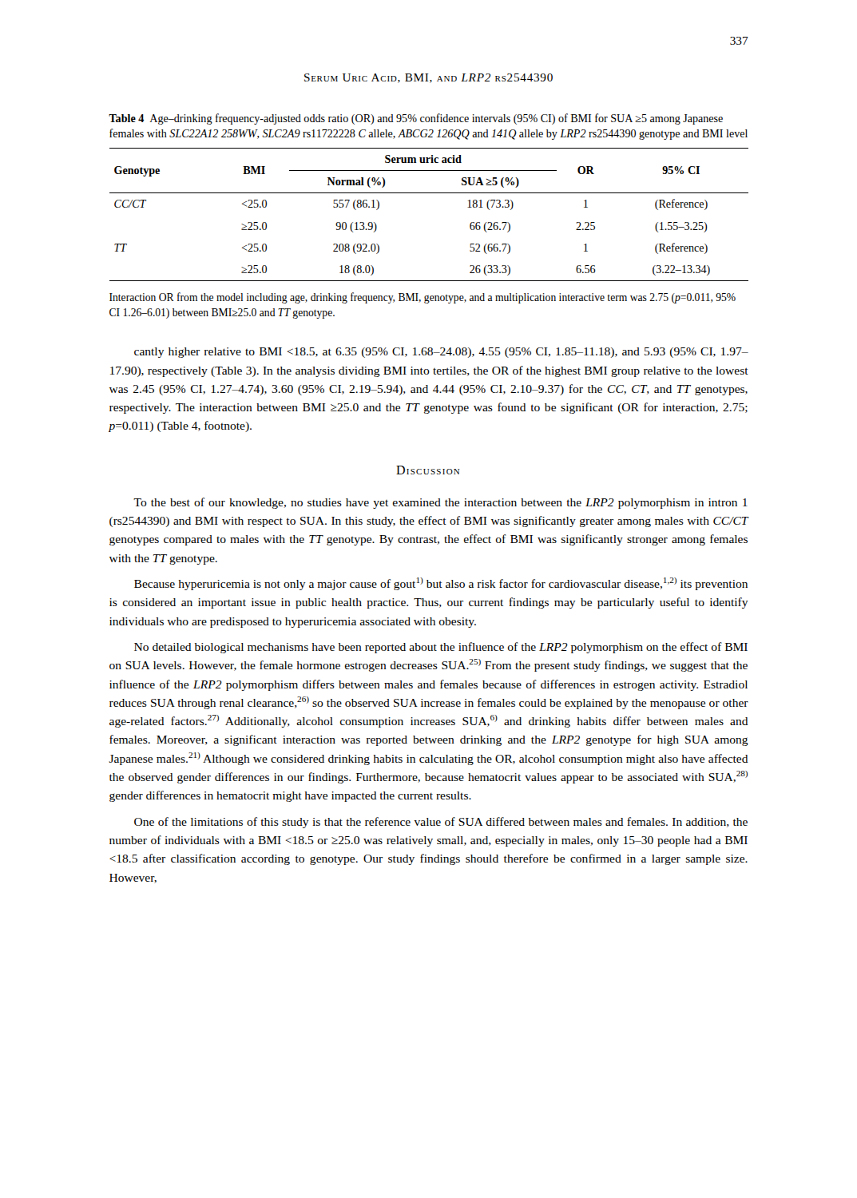337
Serum Uric Acid, BMI, and LRP2 rs2544390
Table 4 Age–drinking frequency-adjusted odds ratio (OR) and 95% confidence intervals (95% CI) of BMI for SUA ≥5 among Japanese females with SLC22A12 258WW, SLC2A9 rs11722228 C allele, ABCG2 126QQ and 141Q allele by LRP2 rs2544390 genotype and BMI level
| Genotype | BMI | Serum uric acid | OR | 95% CI |
| --- | --- | --- | --- | --- |
| Normal (%) | SUA ≥5 (%) |
| CC/CT | <25.0 | 557 (86.1) | 181 (73.3) | 1 | (Reference) |
| | ≥25.0 | 90 (13.9) | 66 (26.7) | 2.25 | (1.55–3.25) |
| TT | <25.0 | 208 (92.0) | 52 (66.7) | 1 | (Reference) |
| | ≥25.0 | 18 (8.0) | 26 (33.3) | 6.56 | (3.22–13.34) |
Interaction OR from the model including age, drinking frequency, BMI, genotype, and a multiplication interactive term was 2.75 (p=0.011, 95% CI 1.26–6.01) between BMI≥25.0 and TT genotype.
cantly higher relative to BMI <18.5, at 6.35 (95% CI, 1.68–24.08), 4.55 (95% CI, 1.85–11.18), and 5.93 (95% CI, 1.97–17.90), respectively (Table 3). In the analysis dividing BMI into tertiles, the OR of the highest BMI group relative to the lowest was 2.45 (95% CI, 1.27–4.74), 3.60 (95% CI, 2.19–5.94), and 4.44 (95% CI, 2.10–9.37) for the CC, CT, and TT genotypes, respectively. The interaction between BMI ≥25.0 and the TT genotype was found to be significant (OR for interaction, 2.75; p=0.011) (Table 4, footnote).
Discussion
To the best of our knowledge, no studies have yet examined the interaction between the LRP2 polymorphism in intron 1 (rs2544390) and BMI with respect to SUA. In this study, the effect of BMI was significantly greater among males with CC/CT genotypes compared to males with the TT genotype. By contrast, the effect of BMI was significantly stronger among females with the TT genotype.
Because hyperuricemia is not only a major cause of gout1) but also a risk factor for cardiovascular disease,1,2) its prevention is considered an important issue in public health practice. Thus, our current findings may be particularly useful to identify individuals who are predisposed to hyperuricemia associated with obesity.
No detailed biological mechanisms have been reported about the influence of the LRP2 polymorphism on the effect of BMI on SUA levels. However, the female hormone estrogen decreases SUA.25) From the present study findings, we suggest that the influence of the LRP2 polymorphism differs between males and females because of differences in estrogen activity. Estradiol reduces SUA through renal clearance,26) so the observed SUA increase in females could be explained by the menopause or other age-related factors.27) Additionally, alcohol consumption increases SUA,6) and drinking habits differ between males and females. Moreover, a significant interaction was reported between drinking and the LRP2 genotype for high SUA among Japanese males.21) Although we considered drinking habits in calculating the OR, alcohol consumption might also have affected the observed gender differences in our findings. Furthermore, because hematocrit values appear to be associated with SUA,28) gender differences in hematocrit might have impacted the current results.
One of the limitations of this study is that the reference value of SUA differed between males and females. In addition, the number of individuals with a BMI <18.5 or ≥25.0 was relatively small, and, especially in males, only 15–30 people had a BMI <18.5 after classification according to genotype. Our study findings should therefore be confirmed in a larger sample size. However,